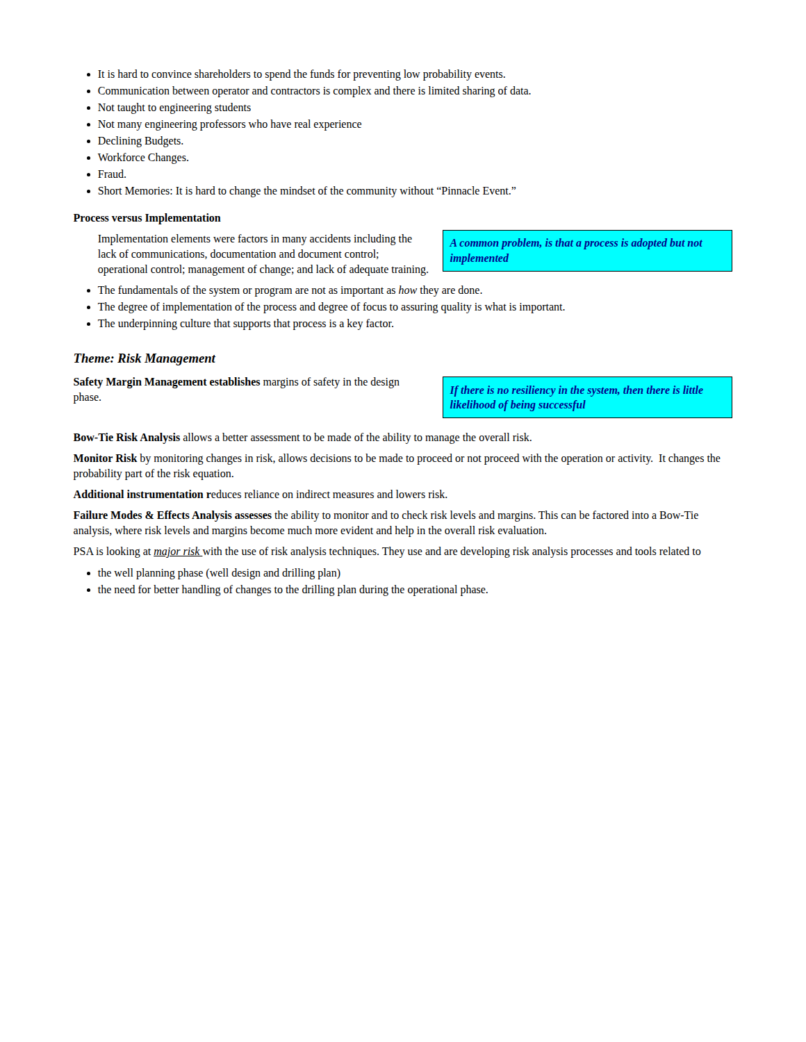It is hard to convince shareholders to spend the funds for preventing low probability events.
Communication between operator and contractors is complex and there is limited sharing of data.
Not taught to engineering students
Not many engineering professors who have real experience
Declining Budgets.
Workforce Changes.
Fraud.
Short Memories: It is hard to change the mindset of the community without “Pinnacle Event.”
Process versus Implementation
A common problem, is that a process is adopted but not implemented
Implementation elements were factors in many accidents including the lack of communications, documentation and document control; operational control; management of change; and lack of adequate training.
The fundamentals of the system or program are not as important as how they are done.
The degree of implementation of the process and degree of focus to assuring quality is what is important.
The underpinning culture that supports that process is a key factor.
Theme: Risk Management
If there is no resiliency in the system, then there is little likelihood of being successful
Safety Margin Management establishes margins of safety in the design phase.
Bow-Tie Risk Analysis allows a better assessment to be made of the ability to manage the overall risk.
Monitor Risk by monitoring changes in risk, allows decisions to be made to proceed or not proceed with the operation or activity. It changes the probability part of the risk equation.
Additional instrumentation reduces reliance on indirect measures and lowers risk.
Failure Modes & Effects Analysis assesses the ability to monitor and to check risk levels and margins. This can be factored into a Bow-Tie analysis, where risk levels and margins become much more evident and help in the overall risk evaluation.
PSA is looking at major risk with the use of risk analysis techniques. They use and are developing risk analysis processes and tools related to
the well planning phase (well design and drilling plan)
the need for better handling of changes to the drilling plan during the operational phase.